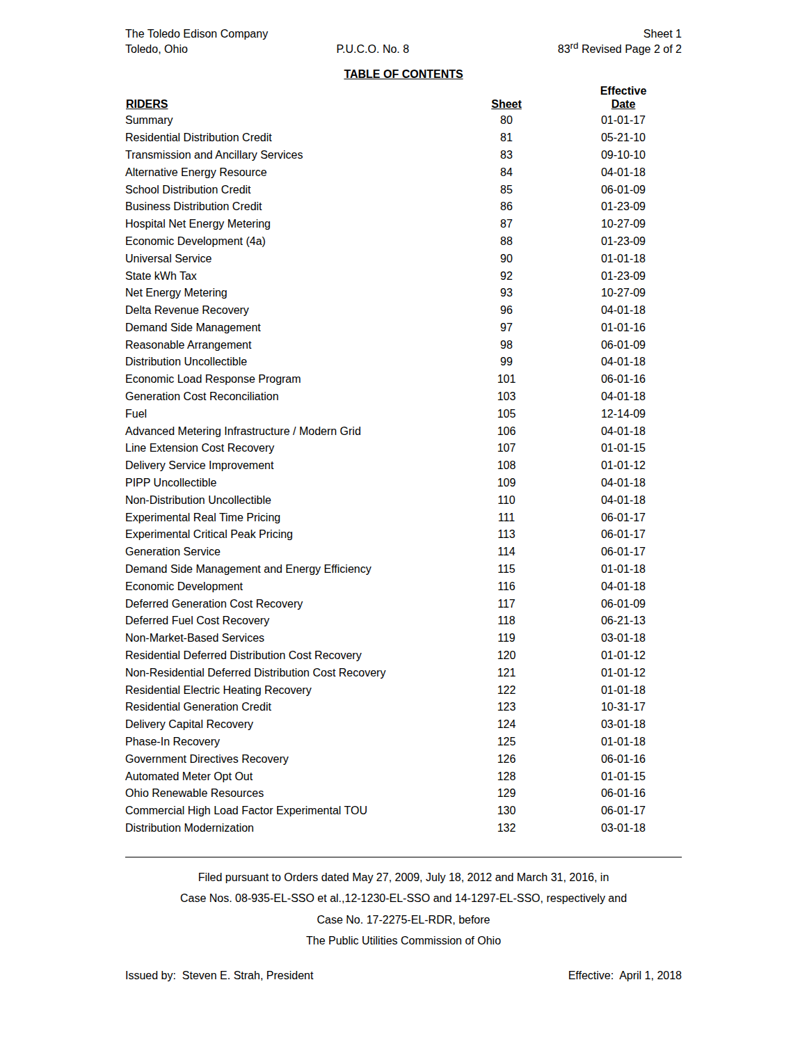The Toledo Edison Company
Sheet 1
Toledo, Ohio
P.U.C.O. No. 8
83rd Revised Page 2 of 2
TABLE OF CONTENTS
Effective
| RIDERS | Sheet | Date |
| --- | --- | --- |
| Summary | 80 | 01-01-17 |
| Residential Distribution Credit | 81 | 05-21-10 |
| Transmission and Ancillary Services | 83 | 09-10-10 |
| Alternative Energy Resource | 84 | 04-01-18 |
| School Distribution Credit | 85 | 06-01-09 |
| Business Distribution Credit | 86 | 01-23-09 |
| Hospital Net Energy Metering | 87 | 10-27-09 |
| Economic Development (4a) | 88 | 01-23-09 |
| Universal Service | 90 | 01-01-18 |
| State kWh Tax | 92 | 01-23-09 |
| Net Energy Metering | 93 | 10-27-09 |
| Delta Revenue Recovery | 96 | 04-01-18 |
| Demand Side Management | 97 | 01-01-16 |
| Reasonable Arrangement | 98 | 06-01-09 |
| Distribution Uncollectible | 99 | 04-01-18 |
| Economic Load Response Program | 101 | 06-01-16 |
| Generation Cost Reconciliation | 103 | 04-01-18 |
| Fuel | 105 | 12-14-09 |
| Advanced Metering Infrastructure / Modern Grid | 106 | 04-01-18 |
| Line Extension Cost Recovery | 107 | 01-01-15 |
| Delivery Service Improvement | 108 | 01-01-12 |
| PIPP Uncollectible | 109 | 04-01-18 |
| Non-Distribution Uncollectible | 110 | 04-01-18 |
| Experimental Real Time Pricing | 111 | 06-01-17 |
| Experimental Critical Peak Pricing | 113 | 06-01-17 |
| Generation Service | 114 | 06-01-17 |
| Demand Side Management and Energy Efficiency | 115 | 01-01-18 |
| Economic Development | 116 | 04-01-18 |
| Deferred Generation Cost Recovery | 117 | 06-01-09 |
| Deferred Fuel Cost Recovery | 118 | 06-21-13 |
| Non-Market-Based Services | 119 | 03-01-18 |
| Residential Deferred Distribution Cost Recovery | 120 | 01-01-12 |
| Non-Residential Deferred Distribution Cost Recovery | 121 | 01-01-12 |
| Residential Electric Heating Recovery | 122 | 01-01-18 |
| Residential Generation Credit | 123 | 10-31-17 |
| Delivery Capital Recovery | 124 | 03-01-18 |
| Phase-In Recovery | 125 | 01-01-18 |
| Government Directives Recovery | 126 | 06-01-16 |
| Automated Meter Opt Out | 128 | 01-01-15 |
| Ohio Renewable Resources | 129 | 06-01-16 |
| Commercial High Load Factor Experimental TOU | 130 | 06-01-17 |
| Distribution Modernization | 132 | 03-01-18 |
Filed pursuant to Orders dated May 27, 2009, July 18, 2012 and March 31, 2016, in
Case Nos. 08-935-EL-SSO et al.,12-1230-EL-SSO and 14-1297-EL-SSO, respectively and
Case No. 17-2275-EL-RDR, before
The Public Utilities Commission of Ohio
Issued by: Steven E. Strah, President
Effective: April 1, 2018